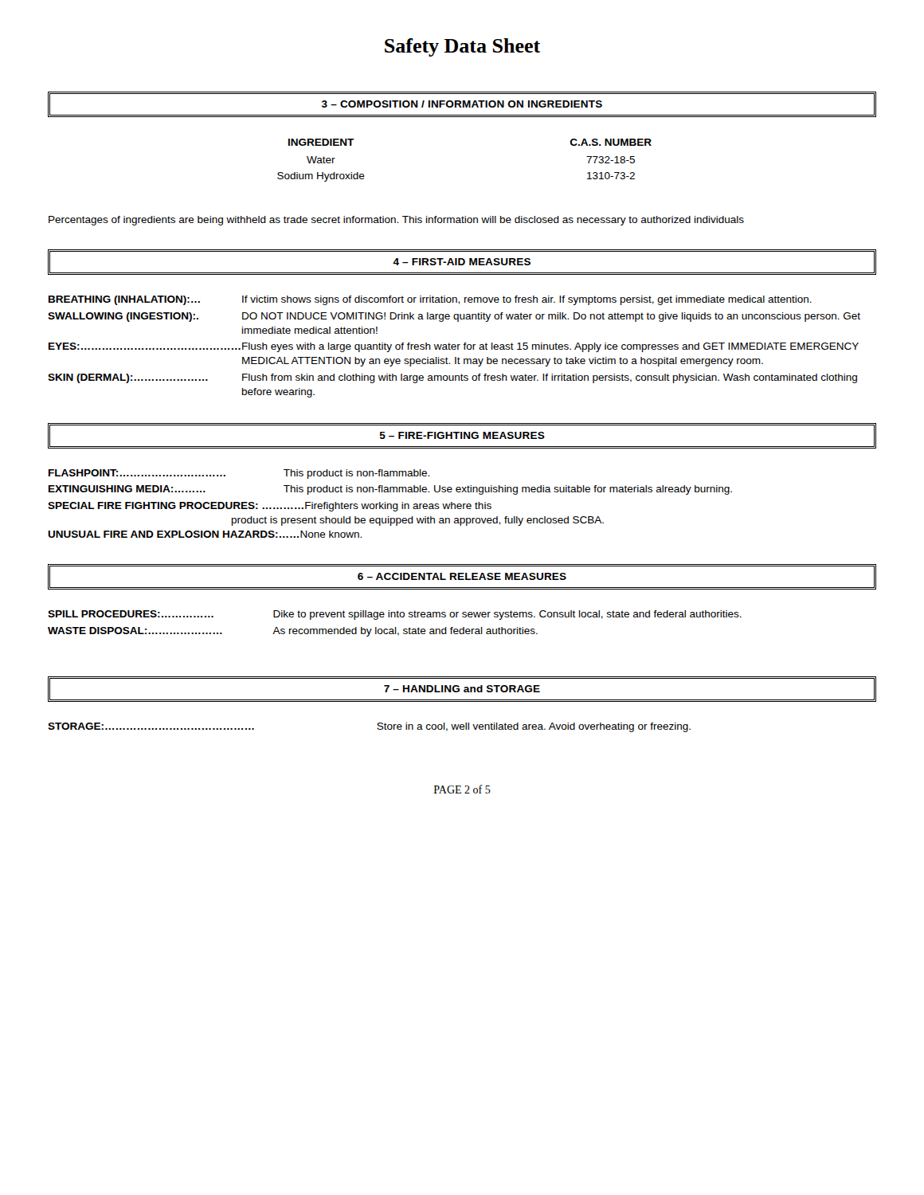Safety Data Sheet
3 – COMPOSITION / INFORMATION ON INGREDIENTS
| INGREDIENT | C.A.S. NUMBER |
| --- | --- |
| Water | 7732-18-5 |
| Sodium Hydroxide | 1310-73-2 |
Percentages of ingredients are being withheld as trade secret information. This information will be disclosed as necessary to authorized individuals
4 – FIRST-AID MEASURES
| BREATHING (INHALATION): … | If victim shows signs of discomfort or irritation, remove to fresh air. If symptoms persist, get immediate medical attention. |
| SWALLOWING (INGESTION): . | DO NOT INDUCE VOMITING! Drink a large quantity of water or milk. Do not attempt to give liquids to an unconscious person. Get immediate medical attention! |
| EYES: ……………………………………… | Flush eyes with a large quantity of fresh water for at least 15 minutes. Apply ice compresses and GET IMMEDIATE EMERGENCY MEDICAL ATTENTION by an eye specialist. It may be necessary to take victim to a hospital emergency room. |
| SKIN (DERMAL): ………………… | Flush from skin and clothing with large amounts of fresh water. If irritation persists, consult physician. Wash contaminated clothing before wearing. |
5 – FIRE-FIGHTING MEASURES
| FLASHPOINT: ………………………… | This product is non-flammable. |
| EXTINGUISHING MEDIA: ……… | This product is non-flammable. Use extinguishing media suitable for materials already burning. |
SPECIAL FIRE FIGHTING PROCEDURES: …………Firefighters working in areas where this
product is present should be equipped with an approved, fully enclosed SCBA.
UNUSUAL FIRE AND EXPLOSION HAZARDS:……None known.
6 – ACCIDENTAL RELEASE MEASURES
| SPILL PROCEDURES: …………… | Dike to prevent spillage into streams or sewer systems. Consult local, state and federal authorities. |
| WASTE DISPOSAL: ………………… | As recommended by local, state and federal authorities. |
7 – HANDLING and STORAGE
| STORAGE: …………………………………… | Store in a cool, well ventilated area. Avoid overheating or freezing. |
PAGE 2 of 5